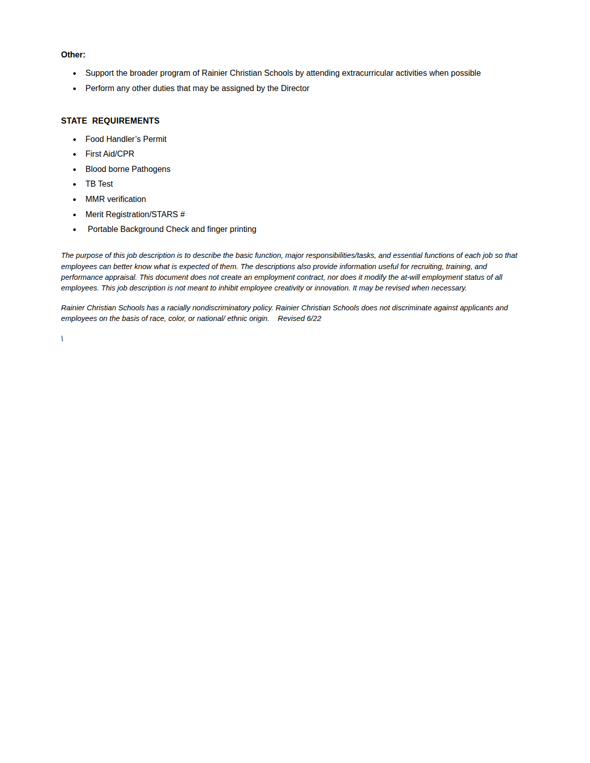Other:
Support the broader program of Rainier Christian Schools by attending extracurricular activities when possible
Perform any other duties that may be assigned by the Director
STATE REQUIREMENTS
Food Handler’s Permit
First Aid/CPR
Blood borne Pathogens
TB Test
MMR verification
Merit Registration/STARS #
Portable Background Check and finger printing
The purpose of this job description is to describe the basic function, major responsibilities/tasks, and essential functions of each job so that employees can better know what is expected of them. The descriptions also provide information useful for recruiting, training, and performance appraisal. This document does not create an employment contract, nor does it modify the at-will employment status of all employees. This job description is not meant to inhibit employee creativity or innovation. It may be revised when necessary.
Rainier Christian Schools has a racially nondiscriminatory policy. Rainier Christian Schools does not discriminate against applicants and employees on the basis of race, color, or national/ ethnic origin. Revised 6/22
\